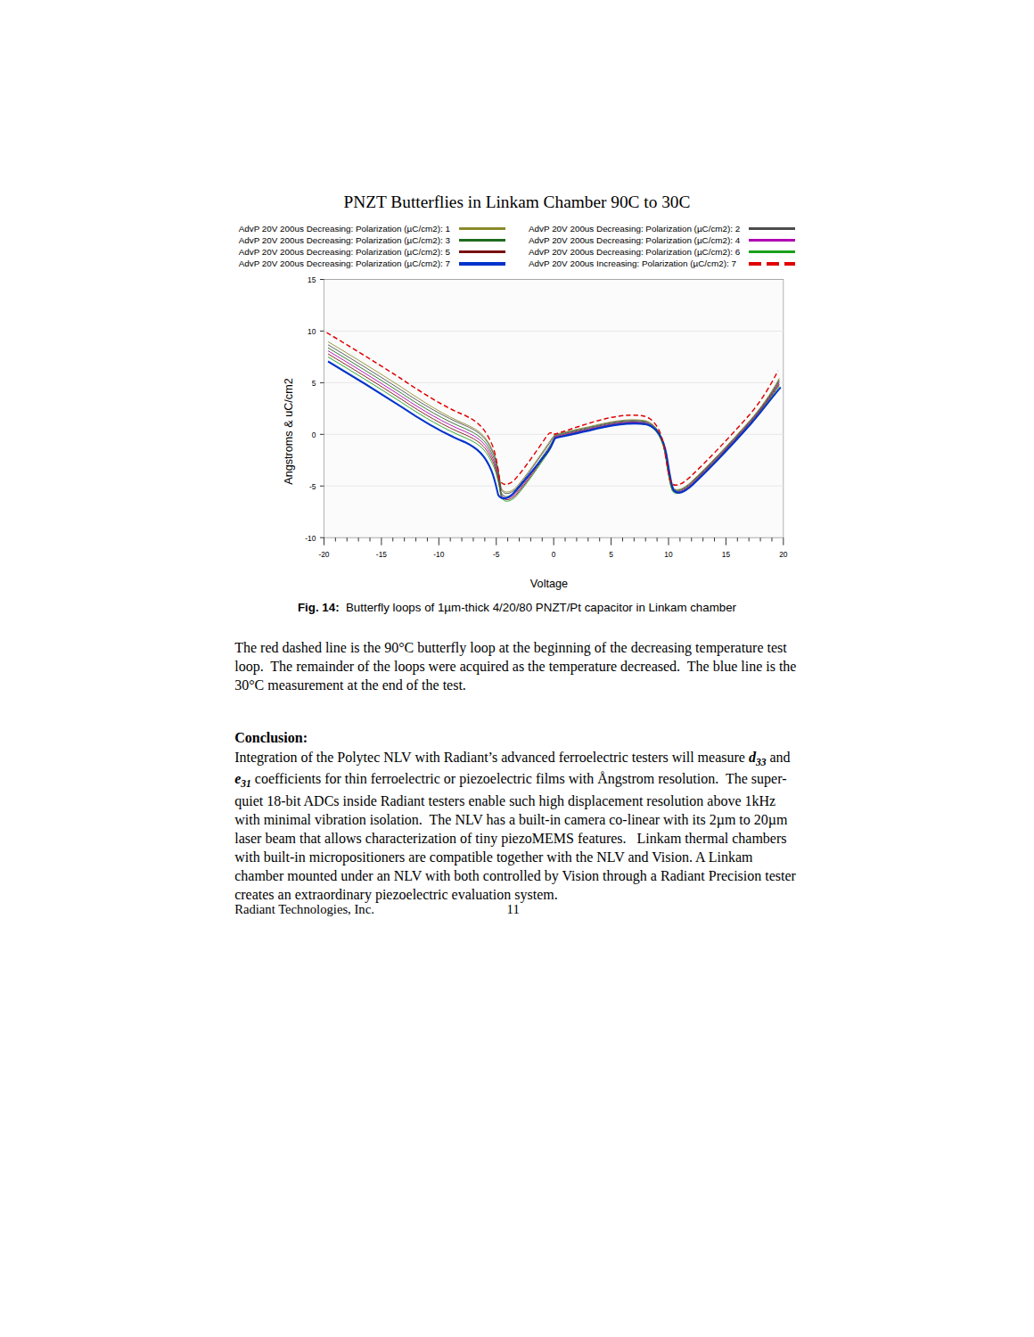PNZT Butterflies in Linkam Chamber 90C to 30C
| AdvP 20V 200us Decreasing: Polarization (µC/cm2): 1 | | AdvP 20V 200us Decreasing: Polarization (µC/cm2): 2 | |
| AdvP 20V 200us Decreasing: Polarization (µC/cm2): 3 | | AdvP 20V 200us Decreasing: Polarization (µC/cm2): 4 | |
| AdvP 20V 200us Decreasing: Polarization (µC/cm2): 5 | | AdvP 20V 200us Decreasing: Polarization (µC/cm2): 6 | |
| AdvP 20V 200us Decreasing: Polarization (µC/cm2): 7 | | AdvP 20V 200us Increasing: Polarization (µC/cm2): 7 | |
Angstroms & uC/cm2 15 10 5 0 -5 -10 -20 -15 -10 -5 0 5 10 15 20
Voltage
Fig. 14: Butterfly loops of 1µm-thick 4/20/80 PNZT/Pt capacitor in Linkam chamber
The red dashed line is the 90°C butterfly loop at the beginning of the decreasing temperature test loop. The remainder of the loops were acquired as the temperature decreased. The blue line is the 30°C measurement at the end of the test.
Conclusion:
Integration of the Polytec NLV with Radiant’s advanced ferroelectric testers will measure d33 and e31 coefficients for thin ferroelectric or piezoelectric films with Ångstrom resolution. The super-quiet 18-bit ADCs inside Radiant testers enable such high displacement resolution above 1kHz with minimal vibration isolation. The NLV has a built-in camera co-linear with its 2µm to 20µm laser beam that allows characterization of tiny piezoMEMS features. Linkam thermal chambers with built-in micropositioners are compatible together with the NLV and Vision. A Linkam chamber mounted under an NLV with both controlled by Vision through a Radiant Precision tester creates an extraordinary piezoelectric evaluation system.
Radiant Technologies, Inc.11